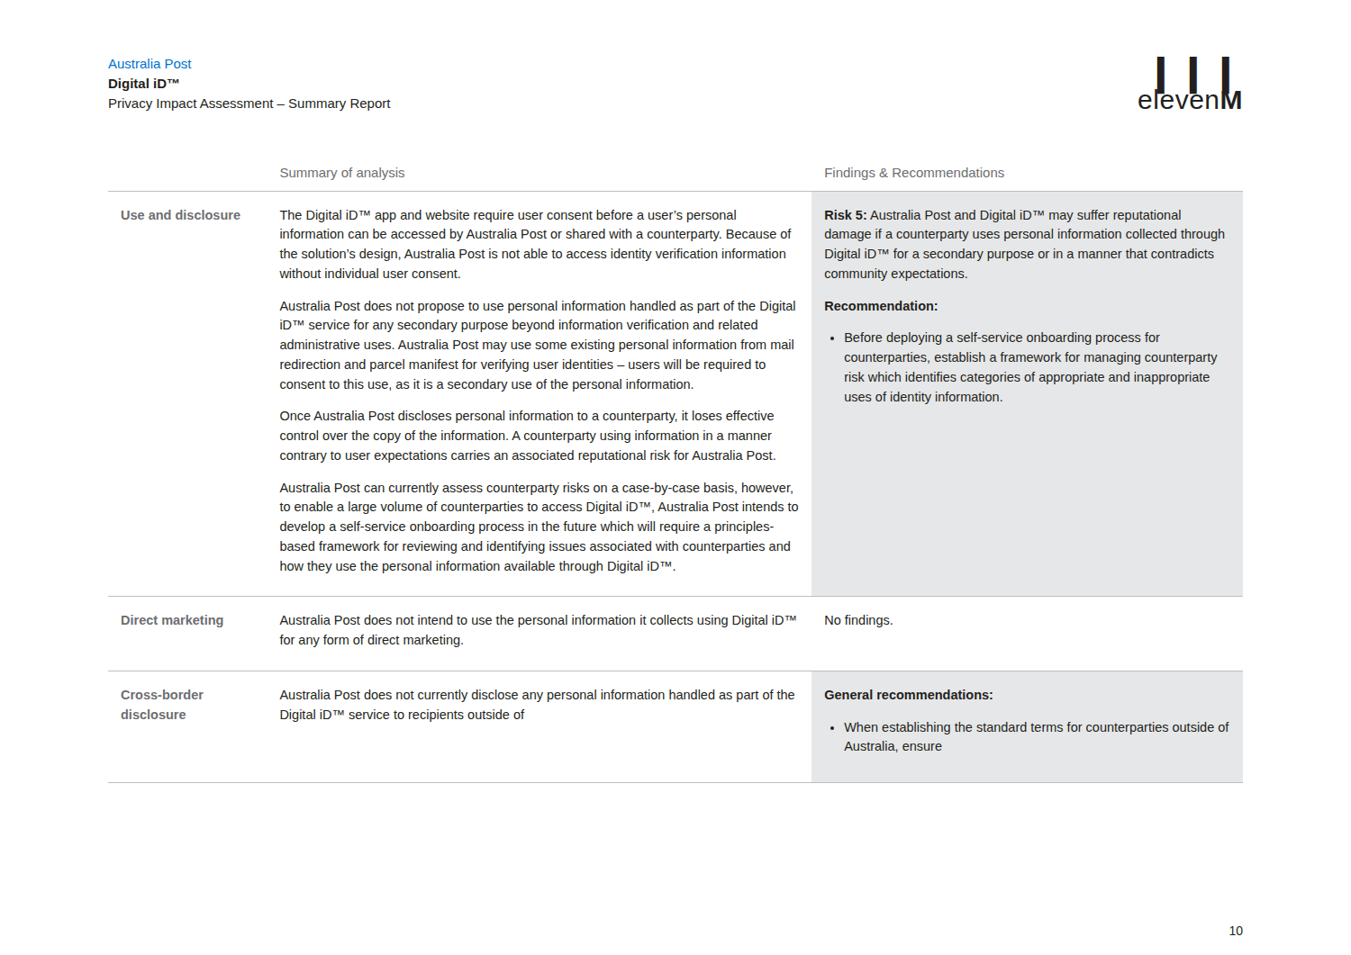Australia Post
Digital iD™
Privacy Impact Assessment – Summary Report
❙❙❙
elevenM
| | Summary of analysis | Findings & Recommendations |
| --- | --- | --- |
| Use and disclosure | The Digital iD™ app and website require user consent before a user’s personal information can be accessed by Australia Post or shared with a counterparty. Because of the solution’s design, Australia Post is not able to access identity verification information without individual user consent. Australia Post does not propose to use personal information handled as part of the Digital iD™ service for any secondary purpose beyond information verification and related administrative uses. Australia Post may use some existing personal information from mail redirection and parcel manifest for verifying user identities – users will be required to consent to this use, as it is a secondary use of the personal information. Once Australia Post discloses personal information to a counterparty, it loses effective control over the copy of the information. A counterparty using information in a manner contrary to user expectations carries an associated reputational risk for Australia Post. Australia Post can currently assess counterparty risks on a case-by-case basis, however, to enable a large volume of counterparties to access Digital iD™, Australia Post intends to develop a self-service onboarding process in the future which will require a principles-based framework for reviewing and identifying issues associated with counterparties and how they use the personal information available through Digital iD™. | Risk 5: Australia Post and Digital iD™ may suffer reputational damage if a counterparty uses personal information collected through Digital iD™ for a secondary purpose or in a manner that contradicts community expectations. Recommendation: Before deploying a self-service onboarding process for counterparties, establish a framework for managing counterparty risk which identifies categories of appropriate and inappropriate uses of identity information. |
| Direct marketing | Australia Post does not intend to use the personal information it collects using Digital iD™ for any form of direct marketing. | No findings. |
| Cross-border disclosure | Australia Post does not currently disclose any personal information handled as part of the Digital iD™ service to recipients outside of | General recommendations: When establishing the standard terms for counterparties outside of Australia, ensure |
10